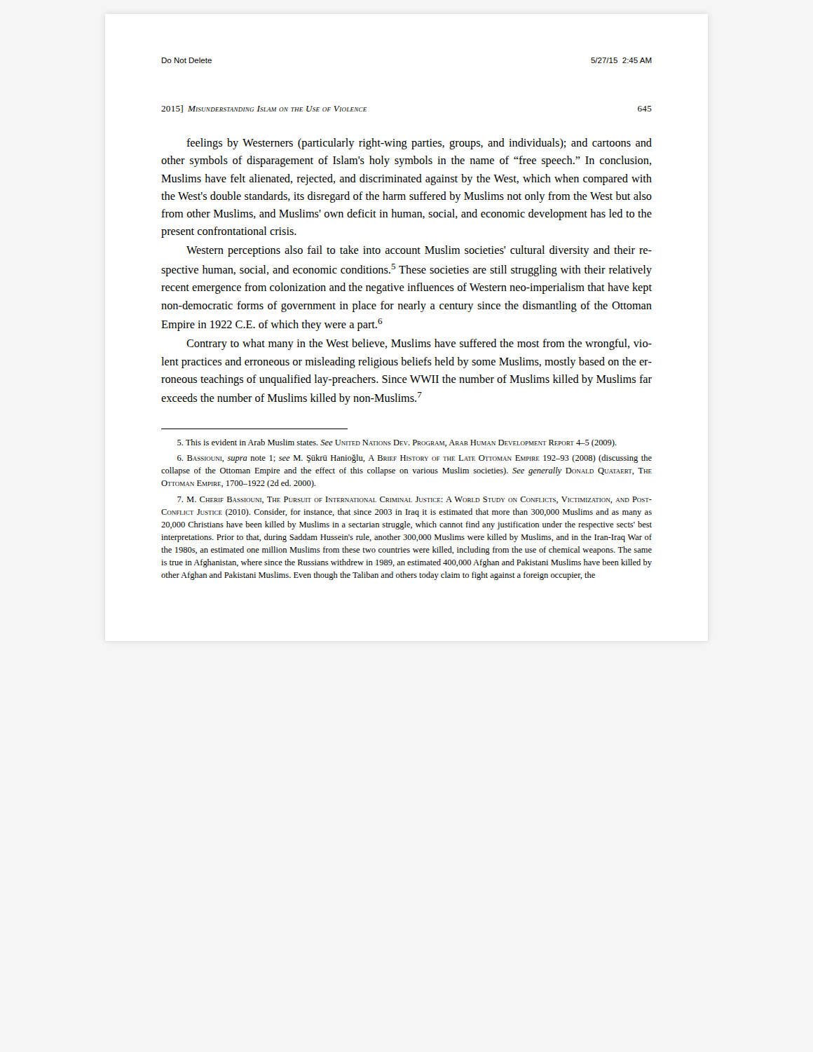Do Not Delete 5/27/15 2:45 AM
2015] Misunderstanding Islam on the Use of Violence 645
feelings by Westerners (particularly right-wing parties, groups, and individuals); and cartoons and other symbols of disparagement of Islam's holy symbols in the name of “free speech.” In conclusion, Muslims have felt alienated, rejected, and discriminated against by the West, which when compared with the West's double standards, its disregard of the harm suffered by Muslims not only from the West but also from other Muslims, and Muslims' own deficit in human, social, and economic development has led to the present confrontational crisis.
Western perceptions also fail to take into account Muslim societies' cultural diversity and their respective human, social, and economic conditions.5 These societies are still struggling with their relatively recent emergence from colonization and the negative influences of Western neo-imperialism that have kept non-democratic forms of government in place for nearly a century since the dismantling of the Ottoman Empire in 1922 C.E. of which they were a part.6
Contrary to what many in the West believe, Muslims have suffered the most from the wrongful, violent practices and erroneous or misleading religious beliefs held by some Muslims, mostly based on the erroneous teachings of unqualified lay-preachers. Since WWII the number of Muslims killed by Muslims far exceeds the number of Muslims killed by non-Muslims.7
5. This is evident in Arab Muslim states. See United Nations Dev. Program, Arab Human Development Report 4–5 (2009).
6. Bassiouni, supra note 1; see M. Şükrü Hanioğlu, A Brief History of the Late Ottoman Empire 192–93 (2008) (discussing the collapse of the Ottoman Empire and the effect of this collapse on various Muslim societies). See generally Donald Quataert, The Ottoman Empire, 1700–1922 (2d ed. 2000).
7. M. Cherif Bassiouni, The Pursuit of International Criminal Justice: A World Study on Conflicts, Victimization, and Post-Conflict Justice (2010). Consider, for instance, that since 2003 in Iraq it is estimated that more than 300,000 Muslims and as many as 20,000 Christians have been killed by Muslims in a sectarian struggle, which cannot find any justification under the respective sects' best interpretations. Prior to that, during Saddam Hussein's rule, another 300,000 Muslims were killed by Muslims, and in the Iran-Iraq War of the 1980s, an estimated one million Muslims from these two countries were killed, including from the use of chemical weapons. The same is true in Afghanistan, where since the Russians withdrew in 1989, an estimated 400,000 Afghan and Pakistani Muslims have been killed by other Afghan and Pakistani Muslims. Even though the Taliban and others today claim to fight against a foreign occupier, the